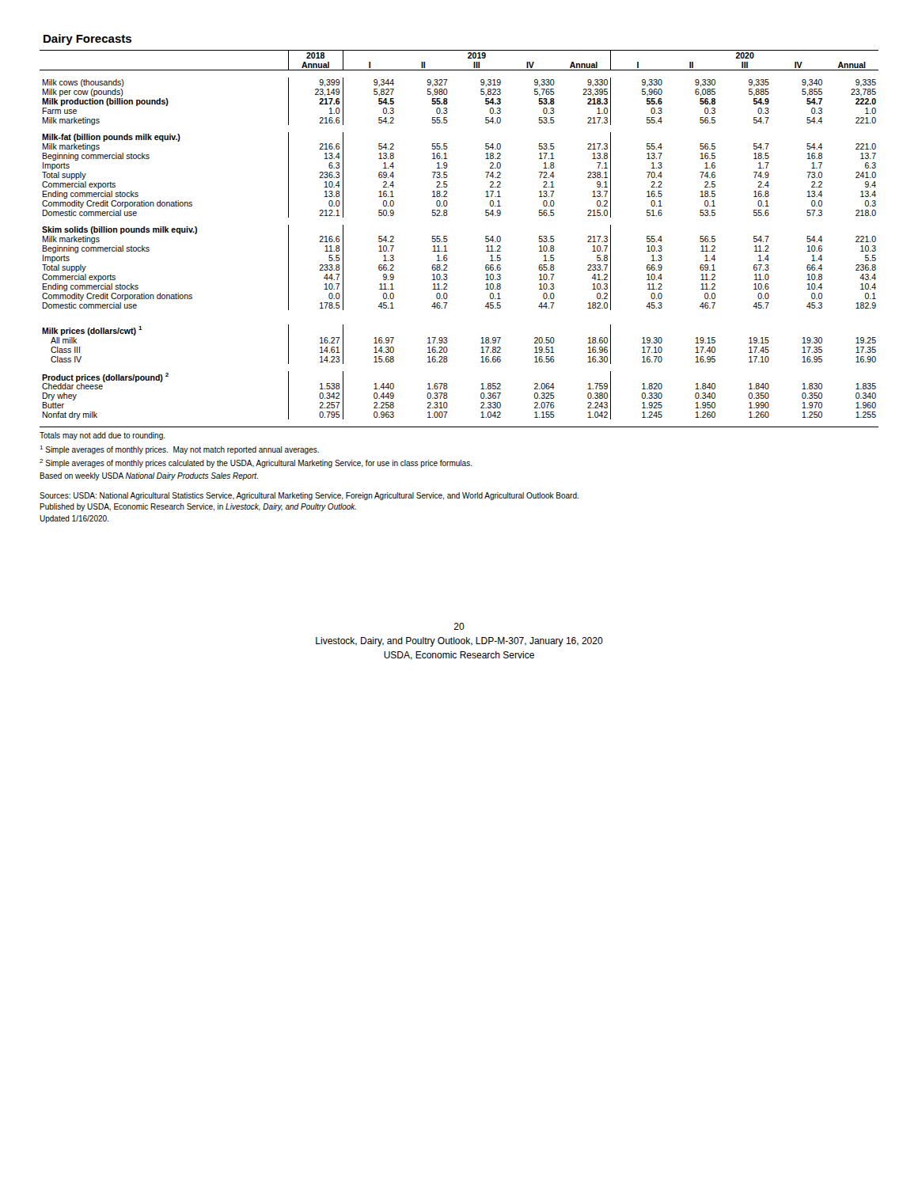Dairy Forecasts
| | 2018 | 2019 | 2020 |
| | Annual | I | II | III | IV | Annual | I | II | III | IV | Annual |
| Milk cows (thousands) | 9,399 | 9,344 | 9,327 | 9,319 | 9,330 | 9,330 | 9,330 | 9,330 | 9,335 | 9,340 | 9,335 |
| Milk per cow (pounds) | 23,149 | 5,827 | 5,980 | 5,823 | 5,765 | 23,395 | 5,960 | 6,085 | 5,885 | 5,855 | 23,785 |
| Milk production (billion pounds) | 217.6 | 54.5 | 55.8 | 54.3 | 53.8 | 218.3 | 55.6 | 56.8 | 54.9 | 54.7 | 222.0 |
| Farm use | 1.0 | 0.3 | 0.3 | 0.3 | 0.3 | 1.0 | 0.3 | 0.3 | 0.3 | 0.3 | 1.0 |
| Milk marketings | 216.6 | 54.2 | 55.5 | 54.0 | 53.5 | 217.3 | 55.4 | 56.5 | 54.7 | 54.4 | 221.0 |
| Milk-fat (billion pounds milk equiv.) | | | | | | | | | | | |
| Milk marketings | 216.6 | 54.2 | 55.5 | 54.0 | 53.5 | 217.3 | 55.4 | 56.5 | 54.7 | 54.4 | 221.0 |
| Beginning commercial stocks | 13.4 | 13.8 | 16.1 | 18.2 | 17.1 | 13.8 | 13.7 | 16.5 | 18.5 | 16.8 | 13.7 |
| Imports | 6.3 | 1.4 | 1.9 | 2.0 | 1.8 | 7.1 | 1.3 | 1.6 | 1.7 | 1.7 | 6.3 |
| Total supply | 236.3 | 69.4 | 73.5 | 74.2 | 72.4 | 238.1 | 70.4 | 74.6 | 74.9 | 73.0 | 241.0 |
| Commercial exports | 10.4 | 2.4 | 2.5 | 2.2 | 2.1 | 9.1 | 2.2 | 2.5 | 2.4 | 2.2 | 9.4 |
| Ending commercial stocks | 13.8 | 16.1 | 18.2 | 17.1 | 13.7 | 13.7 | 16.5 | 18.5 | 16.8 | 13.4 | 13.4 |
| Commodity Credit Corporation donations | 0.0 | 0.0 | 0.0 | 0.1 | 0.0 | 0.2 | 0.1 | 0.1 | 0.1 | 0.0 | 0.3 |
| Domestic commercial use | 212.1 | 50.9 | 52.8 | 54.9 | 56.5 | 215.0 | 51.6 | 53.5 | 55.6 | 57.3 | 218.0 |
| Skim solids (billion pounds milk equiv.) | | | | | | | | | | | |
| Milk marketings | 216.6 | 54.2 | 55.5 | 54.0 | 53.5 | 217.3 | 55.4 | 56.5 | 54.7 | 54.4 | 221.0 |
| Beginning commercial stocks | 11.8 | 10.7 | 11.1 | 11.2 | 10.8 | 10.7 | 10.3 | 11.2 | 11.2 | 10.6 | 10.3 |
| Imports | 5.5 | 1.3 | 1.6 | 1.5 | 1.5 | 5.8 | 1.3 | 1.4 | 1.4 | 1.4 | 5.5 |
| Total supply | 233.8 | 66.2 | 68.2 | 66.6 | 65.8 | 233.7 | 66.9 | 69.1 | 67.3 | 66.4 | 236.8 |
| Commercial exports | 44.7 | 9.9 | 10.3 | 10.3 | 10.7 | 41.2 | 10.4 | 11.2 | 11.0 | 10.8 | 43.4 |
| Ending commercial stocks | 10.7 | 11.1 | 11.2 | 10.8 | 10.3 | 10.3 | 11.2 | 11.2 | 10.6 | 10.4 | 10.4 |
| Commodity Credit Corporation donations | 0.0 | 0.0 | 0.0 | 0.1 | 0.0 | 0.2 | 0.0 | 0.0 | 0.0 | 0.0 | 0.1 |
| Domestic commercial use | 178.5 | 45.1 | 46.7 | 45.5 | 44.7 | 182.0 | 45.3 | 46.7 | 45.7 | 45.3 | 182.9 |
| Milk prices (dollars/cwt) 1 | | | | | | | | | | | |
| All milk | 16.27 | 16.97 | 17.93 | 18.97 | 20.50 | 18.60 | 19.30 | 19.15 | 19.15 | 19.30 | 19.25 |
| Class III | 14.61 | 14.30 | 16.20 | 17.82 | 19.51 | 16.96 | 17.10 | 17.40 | 17.45 | 17.35 | 17.35 |
| Class IV | 14.23 | 15.68 | 16.28 | 16.66 | 16.56 | 16.30 | 16.70 | 16.95 | 17.10 | 16.95 | 16.90 |
| Product prices (dollars/pound) 2 | | | | | | | | | | | |
| Cheddar cheese | 1.538 | 1.440 | 1.678 | 1.852 | 2.064 | 1.759 | 1.820 | 1.840 | 1.840 | 1.830 | 1.835 |
| Dry whey | 0.342 | 0.449 | 0.378 | 0.367 | 0.325 | 0.380 | 0.330 | 0.340 | 0.350 | 0.350 | 0.340 |
| Butter | 2.257 | 2.258 | 2.310 | 2.330 | 2.076 | 2.243 | 1.925 | 1.950 | 1.990 | 1.970 | 1.960 |
| Nonfat dry milk | 0.795 | 0.963 | 1.007 | 1.042 | 1.155 | 1.042 | 1.245 | 1.260 | 1.260 | 1.250 | 1.255 |
Totals may not add due to rounding.
1 Simple averages of monthly prices. May not match reported annual averages.
2 Simple averages of monthly prices calculated by the USDA, Agricultural Marketing Service, for use in class price formulas.
Based on weekly USDA National Dairy Products Sales Report.
Sources: USDA: National Agricultural Statistics Service, Agricultural Marketing Service, Foreign Agricultural Service, and World Agricultural Outlook Board.
Published by USDA, Economic Research Service, in Livestock, Dairy, and Poultry Outlook.
Updated 1/16/2020.
20
Livestock, Dairy, and Poultry Outlook, LDP-M-307, January 16, 2020
USDA, Economic Research Service